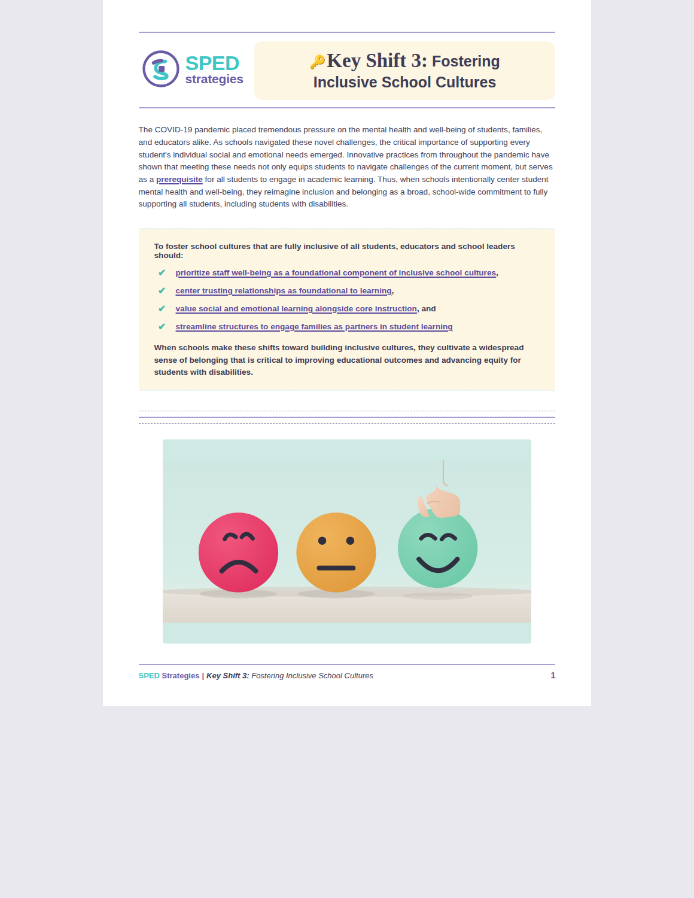SPED
strategies
🔑Key Shift 3: Fostering
Inclusive School Cultures
The COVID-19 pandemic placed tremendous pressure on the mental health and well-being of students, families, and educators alike. As schools navigated these novel challenges, the critical importance of supporting every student's individual social and emotional needs emerged. Innovative practices from throughout the pandemic have shown that meeting these needs not only equips students to navigate challenges of the current moment, but serves as a prerequisite for all students to engage in academic learning. Thus, when schools intentionally center student mental health and well-being, they reimagine inclusion and belonging as a broad, school-wide commitment to fully supporting all students, including students with disabilities.
To foster school cultures that are fully inclusive of all students, educators and school leaders should:
prioritize staff well-being as a foundational component of inclusive school cultures,
center trusting relationships as foundational to learning,
value social and emotional learning alongside core instruction, and
streamline structures to engage families as partners in student learning
When schools make these shifts toward building inclusive cultures, they cultivate a widespread sense of belonging that is critical to improving educational outcomes and advancing equity for students with disabilities.
SPED Strategies|Key Shift 3: Fostering Inclusive School Cultures
1